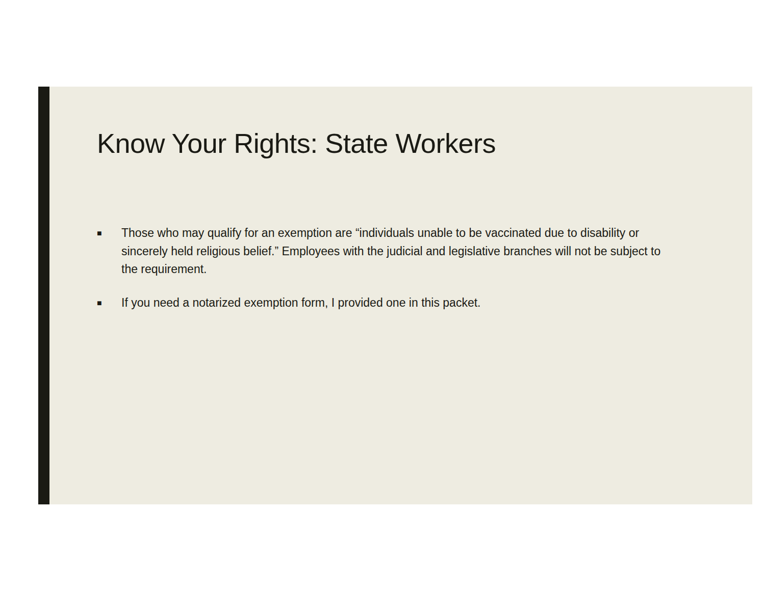Know Your Rights: State Workers
Those who may qualify for an exemption are “individuals unable to be vaccinated due to disability or sincerely held religious belief.” Employees with the judicial and legislative branches will not be subject to the requirement.
If you need a notarized exemption form, I provided one in this packet.